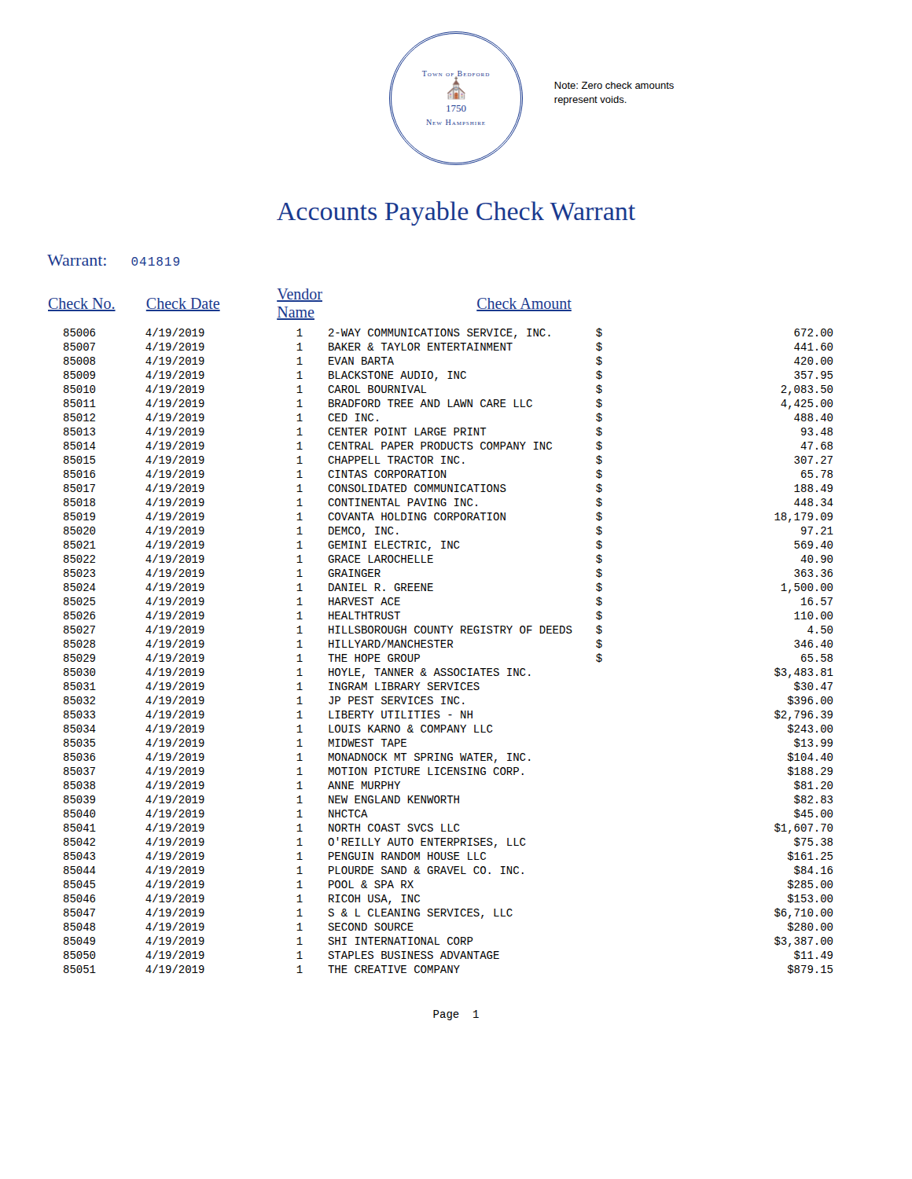Town of Bedford
⛪
1750
New Hampshire
Note: Zero check amounts
represent voids.
Accounts Payable Check Warrant
Warrant:041819
| Check No. | Check Date | Vendor Name | Check Amount |
| --- | --- | --- | --- |
| 85006 | 4/19/2019 | 1 | 2-WAY COMMUNICATIONS SERVICE, INC. | $ | 672.00 |
| 85007 | 4/19/2019 | 1 | BAKER & TAYLOR ENTERTAINMENT | $ | 441.60 |
| 85008 | 4/19/2019 | 1 | EVAN BARTA | $ | 420.00 |
| 85009 | 4/19/2019 | 1 | BLACKSTONE AUDIO, INC | $ | 357.95 |
| 85010 | 4/19/2019 | 1 | CAROL BOURNIVAL | $ | 2,083.50 |
| 85011 | 4/19/2019 | 1 | BRADFORD TREE AND LAWN CARE LLC | $ | 4,425.00 |
| 85012 | 4/19/2019 | 1 | CED INC. | $ | 488.40 |
| 85013 | 4/19/2019 | 1 | CENTER POINT LARGE PRINT | $ | 93.48 |
| 85014 | 4/19/2019 | 1 | CENTRAL PAPER PRODUCTS COMPANY INC | $ | 47.68 |
| 85015 | 4/19/2019 | 1 | CHAPPELL TRACTOR INC. | $ | 307.27 |
| 85016 | 4/19/2019 | 1 | CINTAS CORPORATION | $ | 65.78 |
| 85017 | 4/19/2019 | 1 | CONSOLIDATED COMMUNICATIONS | $ | 188.49 |
| 85018 | 4/19/2019 | 1 | CONTINENTAL PAVING INC. | $ | 448.34 |
| 85019 | 4/19/2019 | 1 | COVANTA HOLDING CORPORATION | $ | 18,179.09 |
| 85020 | 4/19/2019 | 1 | DEMCO, INC. | $ | 97.21 |
| 85021 | 4/19/2019 | 1 | GEMINI ELECTRIC, INC | $ | 569.40 |
| 85022 | 4/19/2019 | 1 | GRACE LAROCHELLE | $ | 40.90 |
| 85023 | 4/19/2019 | 1 | GRAINGER | $ | 363.36 |
| 85024 | 4/19/2019 | 1 | DANIEL R. GREENE | $ | 1,500.00 |
| 85025 | 4/19/2019 | 1 | HARVEST ACE | $ | 16.57 |
| 85026 | 4/19/2019 | 1 | HEALTHTRUST | $ | 110.00 |
| 85027 | 4/19/2019 | 1 | HILLSBOROUGH COUNTY REGISTRY OF DEEDS | $ | 4.50 |
| 85028 | 4/19/2019 | 1 | HILLYARD/MANCHESTER | $ | 346.40 |
| 85029 | 4/19/2019 | 1 | THE HOPE GROUP | $ | 65.58 |
| 85030 | 4/19/2019 | 1 | HOYLE, TANNER & ASSOCIATES INC. | | $3,483.81 |
| 85031 | 4/19/2019 | 1 | INGRAM LIBRARY SERVICES | | $30.47 |
| 85032 | 4/19/2019 | 1 | JP PEST SERVICES INC. | | $396.00 |
| 85033 | 4/19/2019 | 1 | LIBERTY UTILITIES - NH | | $2,796.39 |
| 85034 | 4/19/2019 | 1 | LOUIS KARNO & COMPANY LLC | | $243.00 |
| 85035 | 4/19/2019 | 1 | MIDWEST TAPE | | $13.99 |
| 85036 | 4/19/2019 | 1 | MONADNOCK MT SPRING WATER, INC. | | $104.40 |
| 85037 | 4/19/2019 | 1 | MOTION PICTURE LICENSING CORP. | | $188.29 |
| 85038 | 4/19/2019 | 1 | ANNE MURPHY | | $81.20 |
| 85039 | 4/19/2019 | 1 | NEW ENGLAND KENWORTH | | $82.83 |
| 85040 | 4/19/2019 | 1 | NHCTCA | | $45.00 |
| 85041 | 4/19/2019 | 1 | NORTH COAST SVCS LLC | | $1,607.70 |
| 85042 | 4/19/2019 | 1 | O'REILLY AUTO ENTERPRISES, LLC | | $75.38 |
| 85043 | 4/19/2019 | 1 | PENGUIN RANDOM HOUSE LLC | | $161.25 |
| 85044 | 4/19/2019 | 1 | PLOURDE SAND & GRAVEL CO. INC. | | $84.16 |
| 85045 | 4/19/2019 | 1 | POOL & SPA RX | | $285.00 |
| 85046 | 4/19/2019 | 1 | RICOH USA, INC | | $153.00 |
| 85047 | 4/19/2019 | 1 | S & L CLEANING SERVICES, LLC | | $6,710.00 |
| 85048 | 4/19/2019 | 1 | SECOND SOURCE | | $280.00 |
| 85049 | 4/19/2019 | 1 | SHI INTERNATIONAL CORP | | $3,387.00 |
| 85050 | 4/19/2019 | 1 | STAPLES BUSINESS ADVANTAGE | | $11.49 |
| 85051 | 4/19/2019 | 1 | THE CREATIVE COMPANY | | $879.15 |
Page 1